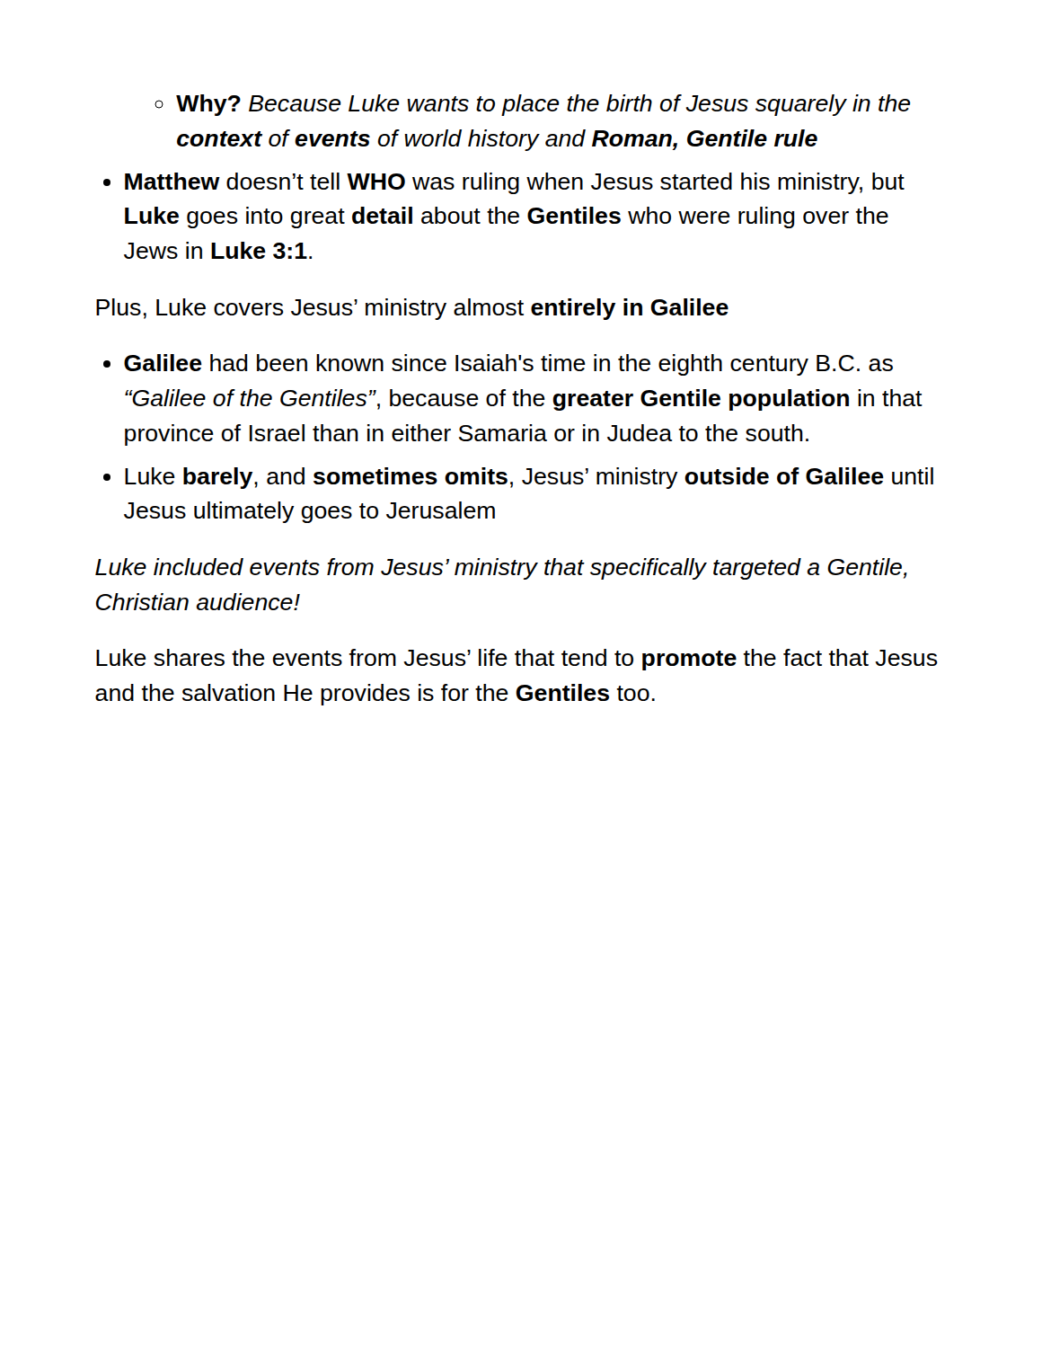Why? Because Luke wants to place the birth of Jesus squarely in the context of events of world history and Roman, Gentile rule
Matthew doesn’t tell WHO was ruling when Jesus started his ministry, but Luke goes into great detail about the Gentiles who were ruling over the Jews in Luke 3:1.
Plus, Luke covers Jesus’ ministry almost entirely in Galilee
Galilee had been known since Isaiah's time in the eighth century B.C. as “Galilee of the Gentiles”, because of the greater Gentile population in that province of Israel than in either Samaria or in Judea to the south.
Luke barely, and sometimes omits, Jesus’ ministry outside of Galilee until Jesus ultimately goes to Jerusalem
Luke included events from Jesus’ ministry that specifically targeted a Gentile, Christian audience!
Luke shares the events from Jesus’ life that tend to promote the fact that Jesus and the salvation He provides is for the Gentiles too.